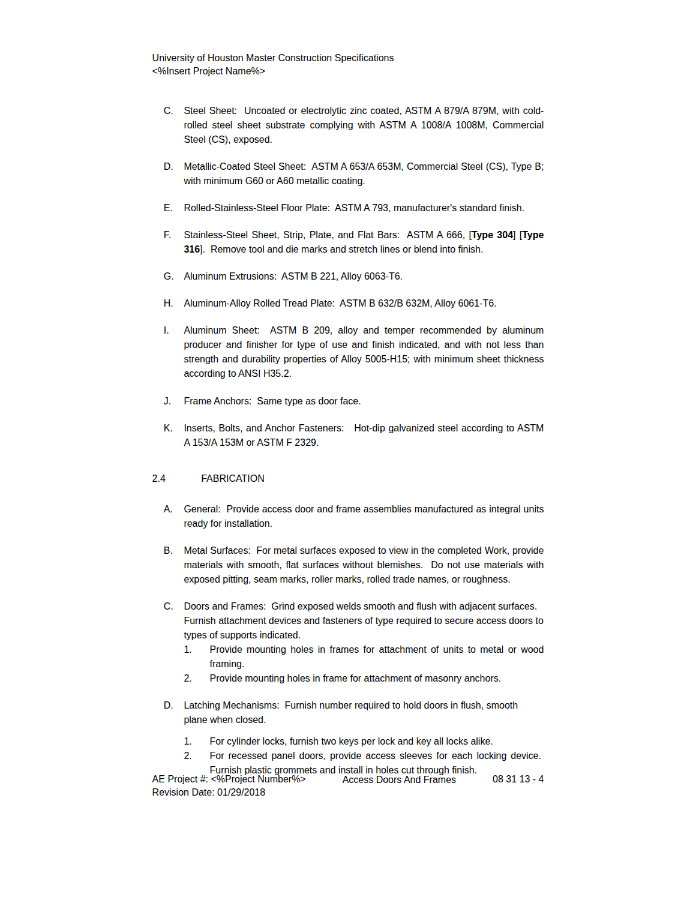University of Houston Master Construction Specifications
<%Insert Project Name%>
C. Steel Sheet: Uncoated or electrolytic zinc coated, ASTM A 879/A 879M, with cold-rolled steel sheet substrate complying with ASTM A 1008/A 1008M, Commercial Steel (CS), exposed.
D. Metallic-Coated Steel Sheet: ASTM A 653/A 653M, Commercial Steel (CS), Type B; with minimum G60 or A60 metallic coating.
E. Rolled-Stainless-Steel Floor Plate: ASTM A 793, manufacturer's standard finish.
F. Stainless-Steel Sheet, Strip, Plate, and Flat Bars: ASTM A 666, [Type 304] [Type 316]. Remove tool and die marks and stretch lines or blend into finish.
G. Aluminum Extrusions: ASTM B 221, Alloy 6063-T6.
H. Aluminum-Alloy Rolled Tread Plate: ASTM B 632/B 632M, Alloy 6061-T6.
I. Aluminum Sheet: ASTM B 209, alloy and temper recommended by aluminum producer and finisher for type of use and finish indicated, and with not less than strength and durability properties of Alloy 5005-H15; with minimum sheet thickness according to ANSI H35.2.
J. Frame Anchors: Same type as door face.
K. Inserts, Bolts, and Anchor Fasteners: Hot-dip galvanized steel according to ASTM A 153/A 153M or ASTM F 2329.
2.4 FABRICATION
A. General: Provide access door and frame assemblies manufactured as integral units ready for installation.
B. Metal Surfaces: For metal surfaces exposed to view in the completed Work, provide materials with smooth, flat surfaces without blemishes. Do not use materials with exposed pitting, seam marks, roller marks, rolled trade names, or roughness.
C. Doors and Frames: Grind exposed welds smooth and flush with adjacent surfaces. Furnish attachment devices and fasteners of type required to secure access doors to types of supports indicated.
1. Provide mounting holes in frames for attachment of units to metal or wood framing.
2. Provide mounting holes in frame for attachment of masonry anchors.
D. Latching Mechanisms: Furnish number required to hold doors in flush, smooth plane when closed.
1. For cylinder locks, furnish two keys per lock and key all locks alike.
2. For recessed panel doors, provide access sleeves for each locking device. Furnish plastic grommets and install in holes cut through finish.
AE Project #: <%Project Number%>
Revision Date: 01/29/2018
Access Doors And Frames
08 31 13 - 4